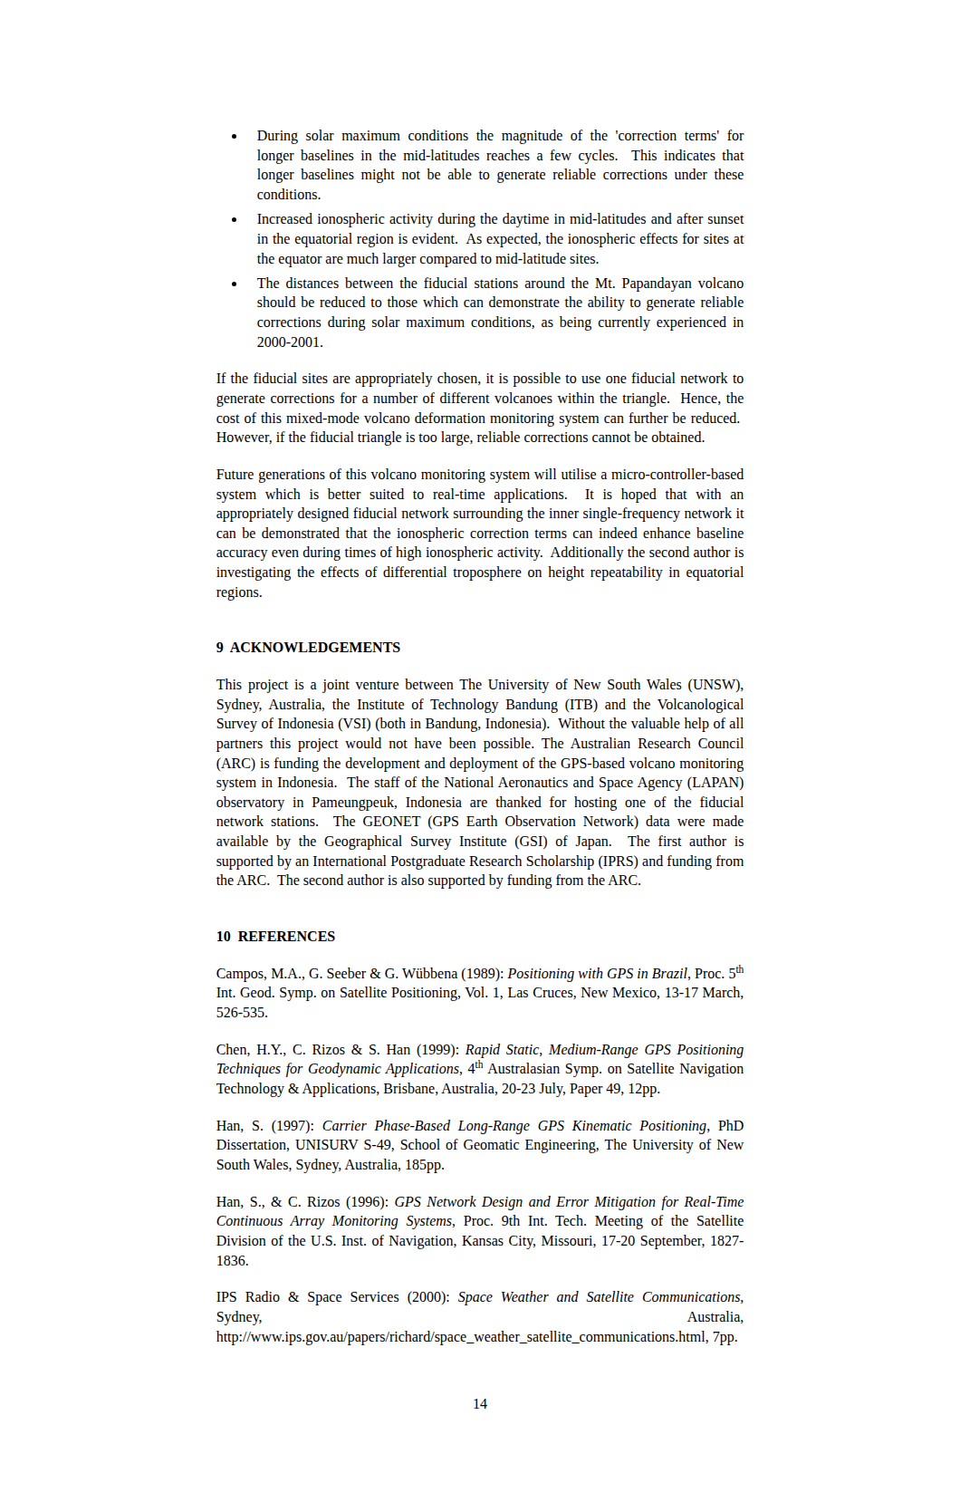During solar maximum conditions the magnitude of the 'correction terms' for longer baselines in the mid-latitudes reaches a few cycles. This indicates that longer baselines might not be able to generate reliable corrections under these conditions.
Increased ionospheric activity during the daytime in mid-latitudes and after sunset in the equatorial region is evident. As expected, the ionospheric effects for sites at the equator are much larger compared to mid-latitude sites.
The distances between the fiducial stations around the Mt. Papandayan volcano should be reduced to those which can demonstrate the ability to generate reliable corrections during solar maximum conditions, as being currently experienced in 2000-2001.
If the fiducial sites are appropriately chosen, it is possible to use one fiducial network to generate corrections for a number of different volcanoes within the triangle. Hence, the cost of this mixed-mode volcano deformation monitoring system can further be reduced. However, if the fiducial triangle is too large, reliable corrections cannot be obtained.
Future generations of this volcano monitoring system will utilise a micro-controller-based system which is better suited to real-time applications. It is hoped that with an appropriately designed fiducial network surrounding the inner single-frequency network it can be demonstrated that the ionospheric correction terms can indeed enhance baseline accuracy even during times of high ionospheric activity. Additionally the second author is investigating the effects of differential troposphere on height repeatability in equatorial regions.
9 ACKNOWLEDGEMENTS
This project is a joint venture between The University of New South Wales (UNSW), Sydney, Australia, the Institute of Technology Bandung (ITB) and the Volcanological Survey of Indonesia (VSI) (both in Bandung, Indonesia). Without the valuable help of all partners this project would not have been possible. The Australian Research Council (ARC) is funding the development and deployment of the GPS-based volcano monitoring system in Indonesia. The staff of the National Aeronautics and Space Agency (LAPAN) observatory in Pameungpeuk, Indonesia are thanked for hosting one of the fiducial network stations. The GEONET (GPS Earth Observation Network) data were made available by the Geographical Survey Institute (GSI) of Japan. The first author is supported by an International Postgraduate Research Scholarship (IPRS) and funding from the ARC. The second author is also supported by funding from the ARC.
10 REFERENCES
Campos, M.A., G. Seeber & G. Wübbena (1989): Positioning with GPS in Brazil, Proc. 5th Int. Geod. Symp. on Satellite Positioning, Vol. 1, Las Cruces, New Mexico, 13-17 March, 526-535.
Chen, H.Y., C. Rizos & S. Han (1999): Rapid Static, Medium-Range GPS Positioning Techniques for Geodynamic Applications, 4th Australasian Symp. on Satellite Navigation Technology & Applications, Brisbane, Australia, 20-23 July, Paper 49, 12pp.
Han, S. (1997): Carrier Phase-Based Long-Range GPS Kinematic Positioning, PhD Dissertation, UNISURV S-49, School of Geomatic Engineering, The University of New South Wales, Sydney, Australia, 185pp.
Han, S., & C. Rizos (1996): GPS Network Design and Error Mitigation for Real-Time Continuous Array Monitoring Systems, Proc. 9th Int. Tech. Meeting of the Satellite Division of the U.S. Inst. of Navigation, Kansas City, Missouri, 17-20 September, 1827-1836.
IPS Radio & Space Services (2000): Space Weather and Satellite Communications, Sydney, Australia, http://www.ips.gov.au/papers/richard/space_weather_satellite_communications.html, 7pp.
14